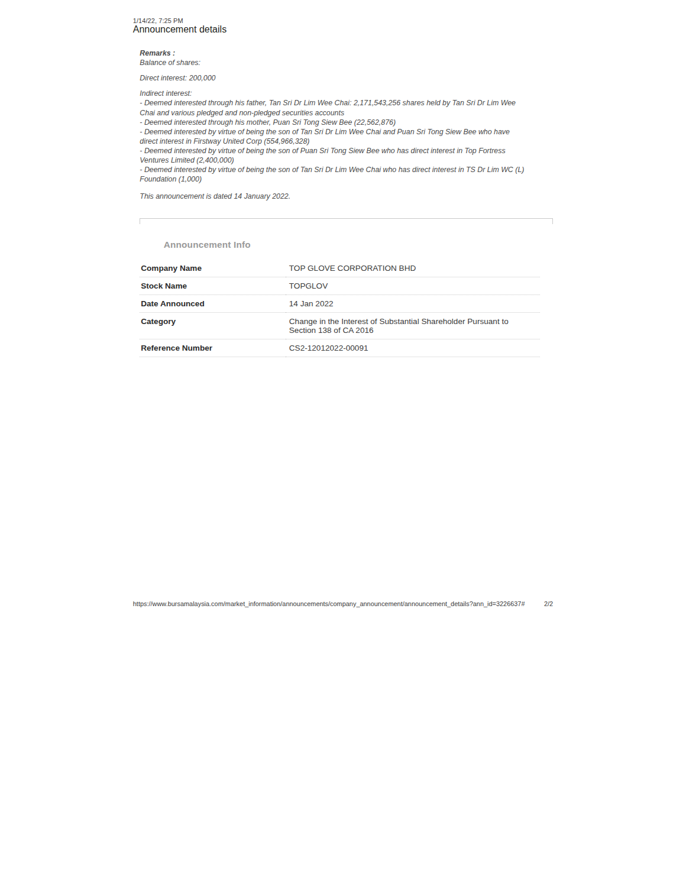1/14/22, 7:25 PM
Announcement details
Remarks :
Balance of shares:
Direct interest: 200,000
Indirect interest:
- Deemed interested through his father, Tan Sri Dr Lim Wee Chai: 2,171,543,256 shares held by Tan Sri Dr Lim Wee
Chai and various pledged and non-pledged securities accounts
- Deemed interested through his mother, Puan Sri Tong Siew Bee (22,562,876)
- Deemed interested by virtue of being the son of Tan Sri Dr Lim Wee Chai and Puan Sri Tong Siew Bee who have
direct interest in Firstway United Corp (554,966,328)
- Deemed interested by virtue of being the son of Puan Sri Tong Siew Bee who has direct interest in Top Fortress
Ventures Limited (2,400,000)
- Deemed interested by virtue of being the son of Tan Sri Dr Lim Wee Chai who has direct interest in TS Dr Lim WC (L)
Foundation (1,000)
This announcement is dated 14 January 2022.
Announcement Info
| Company Name | TOP GLOVE CORPORATION BHD |
| Stock Name | TOPGLOV |
| Date Announced | 14 Jan 2022 |
| Category | Change in the Interest of Substantial Shareholder Pursuant to Section 138 of CA 2016 |
| Reference Number | CS2-12012022-00091 |
https://www.bursamalaysia.com/market_information/announcements/company_announcement/announcement_details?ann_id=3226637# 2/2